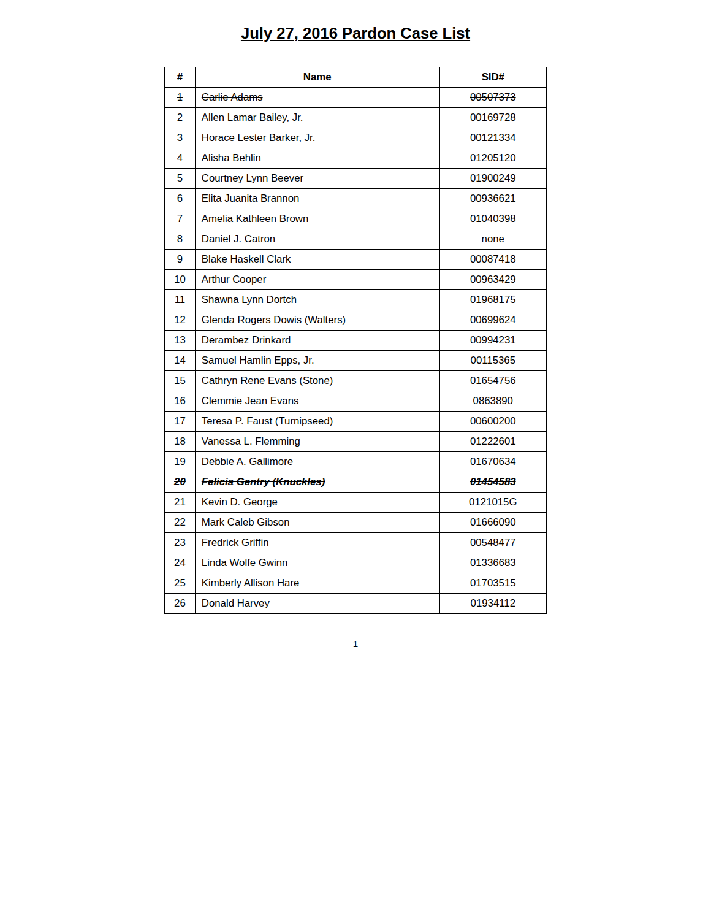July 27, 2016 Pardon Case List
| # | Name | SID# |
| --- | --- | --- |
| 1 | Carlie Adams | 00507373 |
| 2 | Allen Lamar Bailey, Jr. | 00169728 |
| 3 | Horace Lester Barker, Jr. | 00121334 |
| 4 | Alisha Behlin | 01205120 |
| 5 | Courtney Lynn Beever | 01900249 |
| 6 | Elita Juanita Brannon | 00936621 |
| 7 | Amelia Kathleen Brown | 01040398 |
| 8 | Daniel J. Catron | none |
| 9 | Blake Haskell Clark | 00087418 |
| 10 | Arthur Cooper | 00963429 |
| 11 | Shawna Lynn Dortch | 01968175 |
| 12 | Glenda Rogers Dowis (Walters) | 00699624 |
| 13 | Derambez Drinkard | 00994231 |
| 14 | Samuel Hamlin Epps, Jr. | 00115365 |
| 15 | Cathryn Rene Evans (Stone) | 01654756 |
| 16 | Clemmie Jean Evans | 0863890 |
| 17 | Teresa P. Faust (Turnipseed) | 00600200 |
| 18 | Vanessa L. Flemming | 01222601 |
| 19 | Debbie A. Gallimore | 01670634 |
| 20 | Felicia Gentry (Knuckles) | 01454583 |
| 21 | Kevin D. George | 0121015G |
| 22 | Mark Caleb Gibson | 01666090 |
| 23 | Fredrick Griffin | 00548477 |
| 24 | Linda Wolfe Gwinn | 01336683 |
| 25 | Kimberly Allison Hare | 01703515 |
| 26 | Donald Harvey | 01934112 |
1